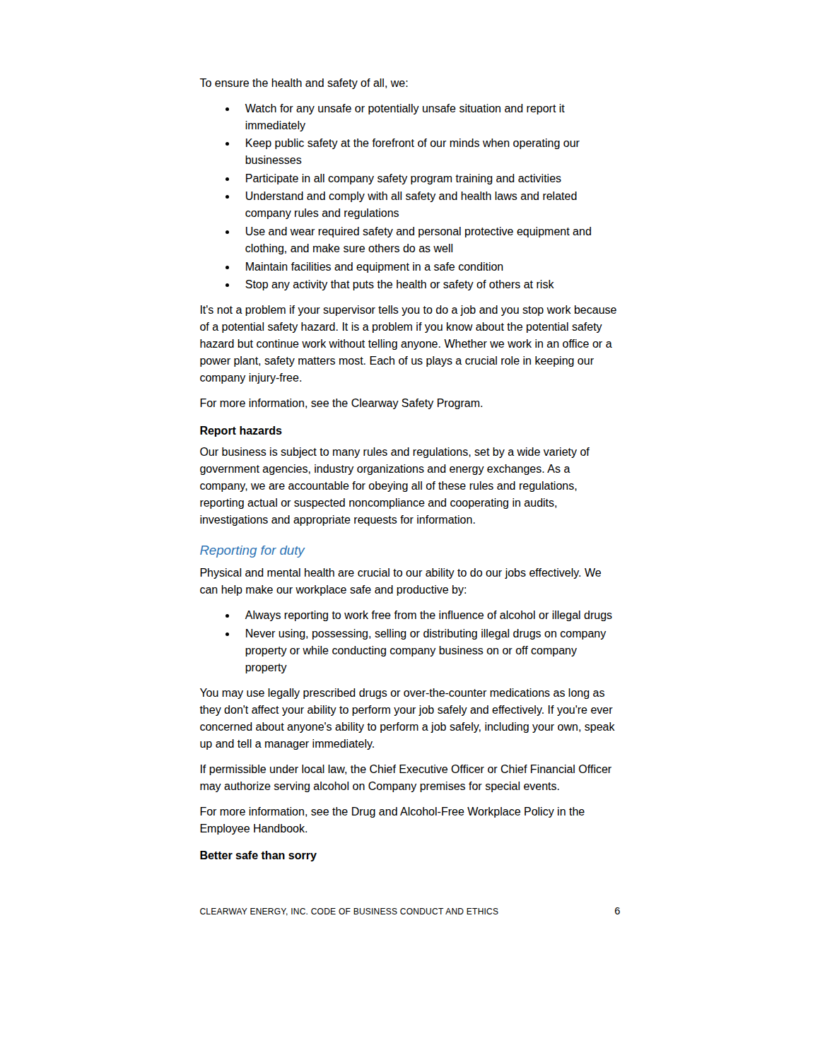To ensure the health and safety of all, we:
Watch for any unsafe or potentially unsafe situation and report it immediately
Keep public safety at the forefront of our minds when operating our businesses
Participate in all company safety program training and activities
Understand and comply with all safety and health laws and related company rules and regulations
Use and wear required safety and personal protective equipment and clothing, and make sure others do as well
Maintain facilities and equipment in a safe condition
Stop any activity that puts the health or safety of others at risk
It's not a problem if your supervisor tells you to do a job and you stop work because of a potential safety hazard. It is a problem if you know about the potential safety hazard but continue work without telling anyone. Whether we work in an office or a power plant, safety matters most. Each of us plays a crucial role in keeping our company injury-free.
For more information, see the Clearway Safety Program.
Report hazards
Our business is subject to many rules and regulations, set by a wide variety of government agencies, industry organizations and energy exchanges. As a company, we are accountable for obeying all of these rules and regulations, reporting actual or suspected noncompliance and cooperating in audits, investigations and appropriate requests for information.
Reporting for duty
Physical and mental health are crucial to our ability to do our jobs effectively. We can help make our workplace safe and productive by:
Always reporting to work free from the influence of alcohol or illegal drugs
Never using, possessing, selling or distributing illegal drugs on company property or while conducting company business on or off company property
You may use legally prescribed drugs or over-the-counter medications as long as they don't affect your ability to perform your job safely and effectively. If you're ever concerned about anyone's ability to perform a job safely, including your own, speak up and tell a manager immediately.
If permissible under local law, the Chief Executive Officer or Chief Financial Officer may authorize serving alcohol on Company premises for special events.
For more information, see the Drug and Alcohol-Free Workplace Policy in the Employee Handbook.
Better safe than sorry
Clearway Energy, Inc. Code of Business Conduct and Ethics 6